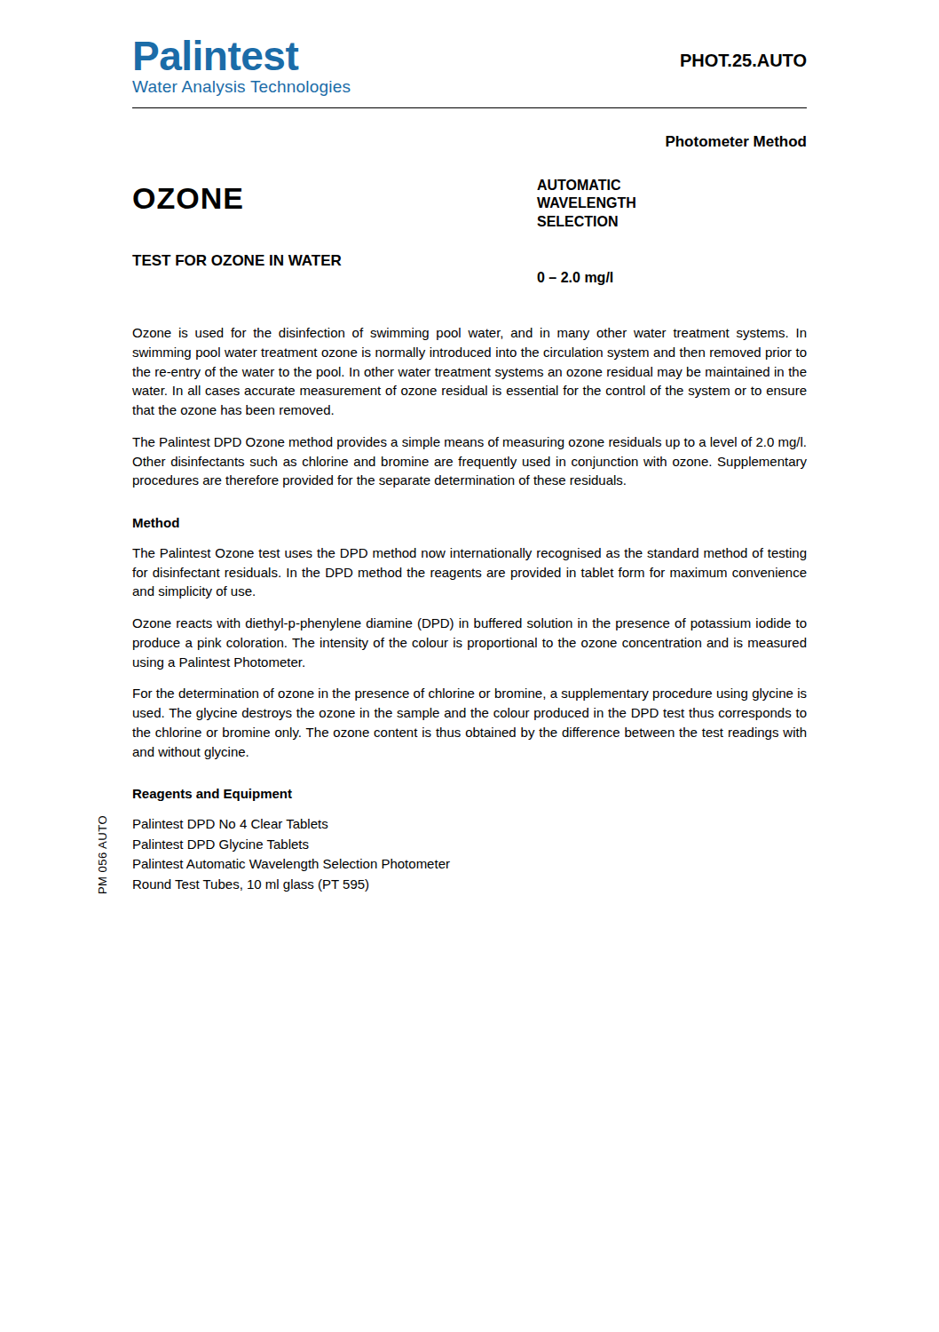Palintest
Water Analysis Technologies
PHOT.25.AUTO
Photometer Method
OZONE
TEST FOR OZONE IN WATER
AUTOMATIC
WAVELENGTH
SELECTION
0 – 2.0 mg/l
Ozone is used for the disinfection of swimming pool water, and in many other water treatment systems. In swimming pool water treatment ozone is normally introduced into the circulation system and then removed prior to the re-entry of the water to the pool. In other water treatment systems an ozone residual may be maintained in the water. In all cases accurate measurement of ozone residual is essential for the control of the system or to ensure that the ozone has been removed.
The Palintest DPD Ozone method provides a simple means of measuring ozone residuals up to a level of 2.0 mg/l. Other disinfectants such as chlorine and bromine are frequently used in conjunction with ozone. Supplementary procedures are therefore provided for the separate determination of these residuals.
Method
The Palintest Ozone test uses the DPD method now internationally recognised as the standard method of testing for disinfectant residuals. In the DPD method the reagents are provided in tablet form for maximum convenience and simplicity of use.
Ozone reacts with diethyl-p-phenylene diamine (DPD) in buffered solution in the presence of potassium iodide to produce a pink coloration. The intensity of the colour is proportional to the ozone concentration and is measured using a Palintest Photometer.
For the determination of ozone in the presence of chlorine or bromine, a supplementary procedure using glycine is used. The glycine destroys the ozone in the sample and the colour produced in the DPD test thus corresponds to the chlorine or bromine only. The ozone content is thus obtained by the difference between the test readings with and without glycine.
Reagents and Equipment
Palintest DPD No 4 Clear Tablets
Palintest DPD Glycine Tablets
Palintest Automatic Wavelength Selection Photometer
Round Test Tubes, 10 ml glass (PT 595)
PM 056 AUTO